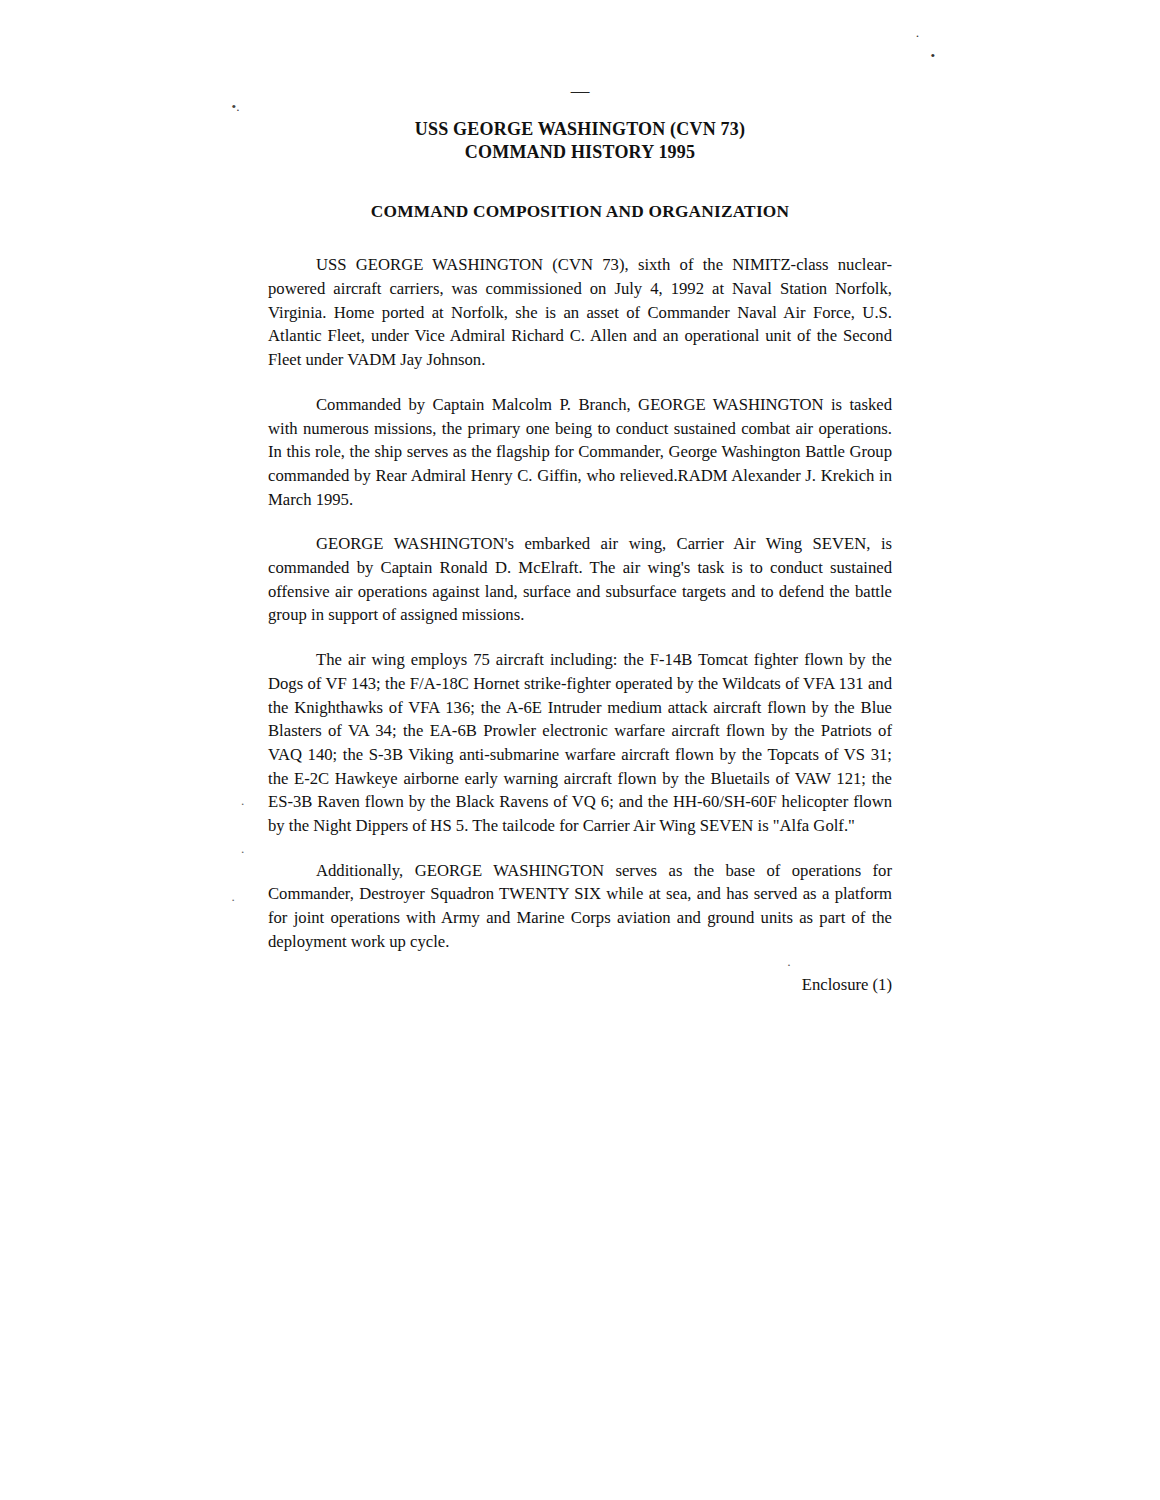—
· •
•.
USS GEORGE WASHINGTON (CVN 73) COMMAND HISTORY 1995
COMMAND COMPOSITION AND ORGANIZATION
USS GEORGE WASHINGTON (CVN 73), sixth of the NIMITZ-class nuclear-powered aircraft carriers, was commissioned on July 4, 1992 at Naval Station Norfolk, Virginia. Home ported at Norfolk, she is an asset of Commander Naval Air Force, U.S. Atlantic Fleet, under Vice Admiral Richard C. Allen and an operational unit of the Second Fleet under VADM Jay Johnson.
Commanded by Captain Malcolm P. Branch, GEORGE WASHINGTON is tasked with numerous missions, the primary one being to conduct sustained combat air operations. In this role, the ship serves as the flagship for Commander, George Washington Battle Group commanded by Rear Admiral Henry C. Giffin, who relieved.RADM Alexander J. Krekich in March 1995.
GEORGE WASHINGTON's embarked air wing, Carrier Air Wing SEVEN, is commanded by Captain Ronald D. McElraft. The air wing's task is to conduct sustained offensive air operations against land, surface and subsurface targets and to defend the battle group in support of assigned missions.
The air wing employs 75 aircraft including: the F-14B Tomcat fighter flown by the Dogs of VF 143; the F/A-18C Hornet strike-fighter operated by the Wildcats of VFA 131 and the Knighthawks of VFA 136; the A-6E Intruder medium attack aircraft flown by the Blue Blasters of VA 34; the EA-6B Prowler electronic warfare aircraft flown by the Patriots of VAQ 140; the S-3B Viking anti-submarine warfare aircraft flown by the Topcats of VS 31; the E-2C Hawkeye airborne early warning aircraft flown by the Bluetails of VAW 121; the ES-3B Raven flown by the Black Ravens of VQ 6; and the HH-60/SH-60F helicopter flown by the Night Dippers of HS 5. The tailcode for Carrier Air Wing SEVEN is "Alfa Golf."
Additionally, GEORGE WASHINGTON serves as the base of operations for Commander, Destroyer Squadron TWENTY SIX while at sea, and has served as a platform for joint operations with Army and Marine Corps aviation and ground units as part of the deployment work up cycle.
.
.
.
· Enclosure (1)